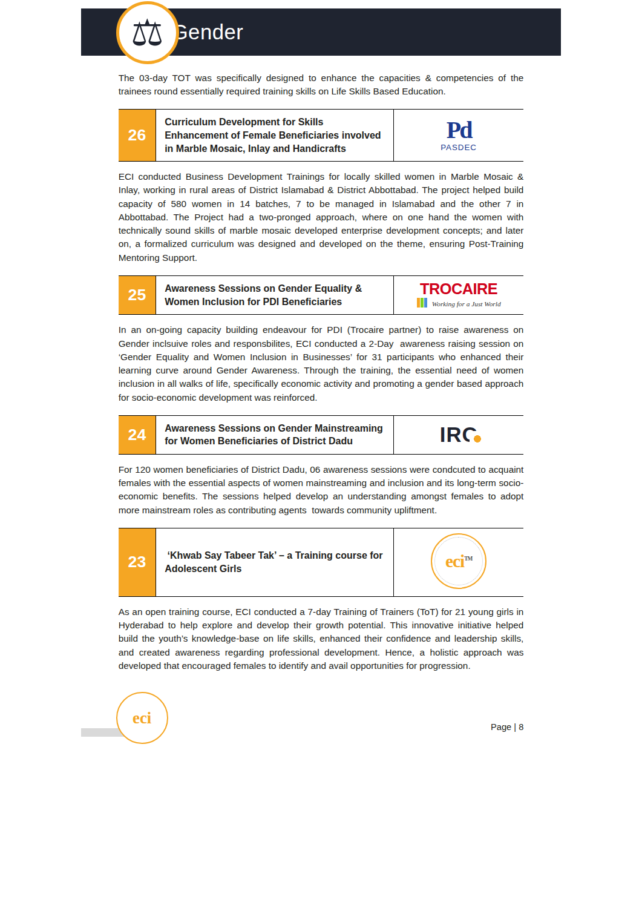⚖
Gender
The 03-day TOT was specifically designed to enhance the capacities & competencies of the trainees round essentially required training skills on Life Skills Based Education.
26
Curriculum Development for Skills Enhancement of Female Beneficiaries involved in Marble Mosaic, Inlay and Handicrafts
Pd
PASDEC
ECI conducted Business Development Trainings for locally skilled women in Marble Mosaic & Inlay, working in rural areas of District Islamabad & District Abbottabad. The project helped build capacity of 580 women in 14 batches, 7 to be managed in Islamabad and the other 7 in Abbottabad. The Project had a two-pronged approach, where on one hand the women with technically sound skills of marble mosaic developed enterprise development concepts; and later on, a formalized curriculum was designed and developed on the theme, ensuring Post-Training Mentoring Support.
25
Awareness Sessions on Gender Equality & Women Inclusion for PDI Beneficiaries
TROCAIRE
Working for a Just World
In an on-going capacity building endeavour for PDI (Trocaire partner) to raise awareness on Gender inclsuive roles and responsbilites, ECI conducted a 2-Day awareness raising session on ‘Gender Equality and Women Inclusion in Businesses’ for 31 participants who enhanced their learning curve around Gender Awareness. Through the training, the essential need of women inclusion in all walks of life, specifically economic activity and promoting a gender based approach for socio-economic development was reinforced.
24
Awareness Sessions on Gender Mainstreaming for Women Beneficiaries of District Dadu
IRC
For 120 women beneficiaries of District Dadu, 06 awareness sessions were condcuted to acquaint females with the essential aspects of women mainstreaming and inclusion and its long-term socio-economic benefits. The sessions helped develop an understanding amongst females to adopt more mainstream roles as contributing agents towards community upliftment.
23
‘Khwab Say Tabeer Tak’ – a Training course for Adolescent Girls
eciTM
As an open training course, ECI conducted a 7-day Training of Trainers (ToT) for 21 young girls in Hyderabad to help explore and develop their growth potential. This innovative initiative helped build the youth’s knowledge-base on life skills, enhanced their confidence and leadership skills, and created awareness regarding professional development. Hence, a holistic approach was developed that encouraged females to identify and avail opportunities for progression.
eci
Page | 8